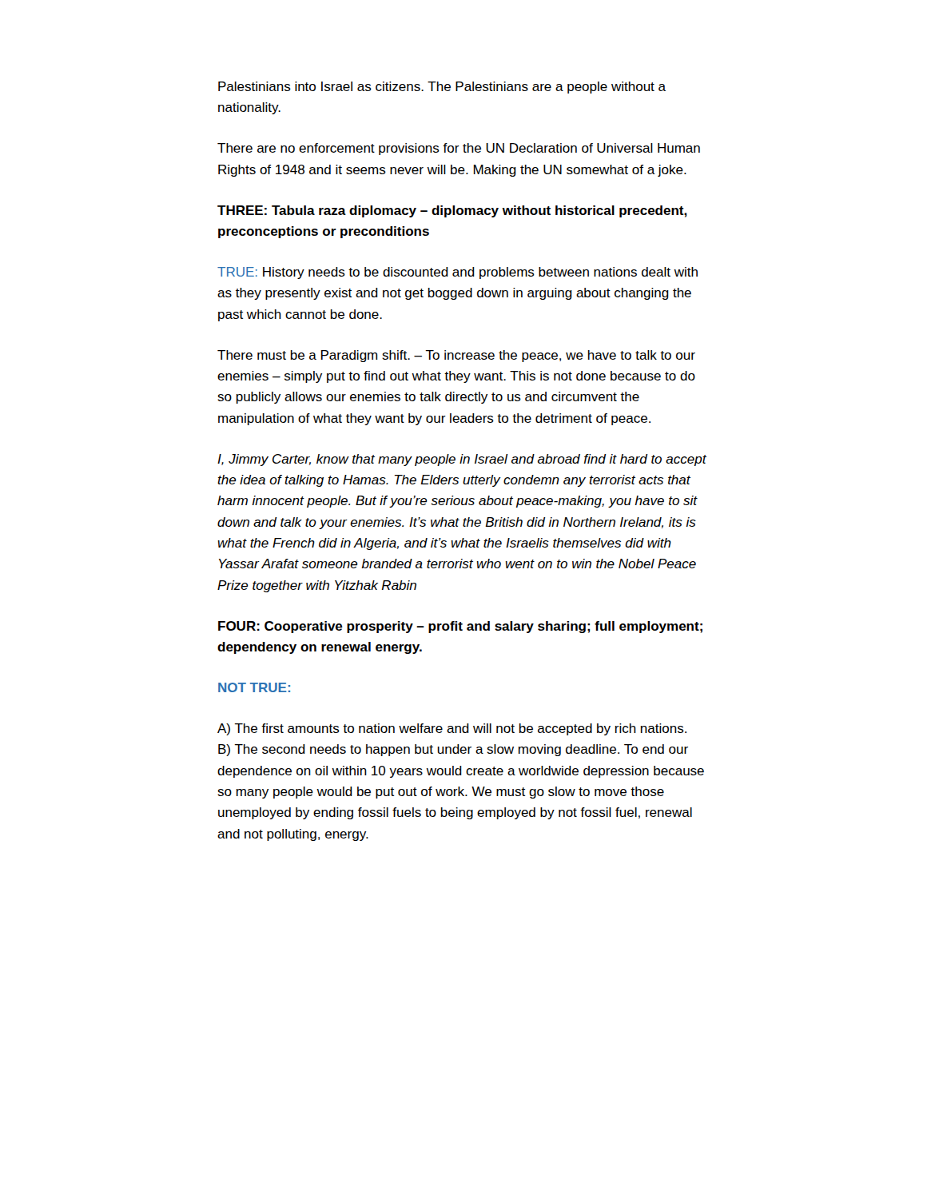Palestinians into Israel as citizens. The Palestinians are a people without a nationality.
There are no enforcement provisions for the UN Declaration of Universal Human Rights of 1948 and it seems never will be. Making the UN somewhat of a joke.
THREE: Tabula raza diplomacy – diplomacy without historical precedent, preconceptions or preconditions
TRUE: History needs to be discounted and problems between nations dealt with as they presently exist and not get bogged down in arguing about changing the past which cannot be done.
There must be a Paradigm shift. – To increase the peace, we have to talk to our enemies – simply put to find out what they want. This is not done because to do so publicly allows our enemies to talk directly to us and circumvent the manipulation of what they want by our leaders to the detriment of peace.
I, Jimmy Carter, know that many people in Israel and abroad find it hard to accept the idea of talking to Hamas. The Elders utterly condemn any terrorist acts that harm innocent people. But if you’re serious about peace-making, you have to sit down and talk to your enemies. It’s what the British did in Northern Ireland, its is what the French did in Algeria, and it’s what the Israelis themselves did with Yassar Arafat someone branded a terrorist who went on to win the Nobel Peace Prize together with Yitzhak Rabin
FOUR: Cooperative prosperity – profit and salary sharing; full employment; dependency on renewal energy.
NOT TRUE:
A) The first amounts to nation welfare and will not be accepted by rich nations.
B) The second needs to happen but under a slow moving deadline. To end our dependence on oil within 10 years would create a worldwide depression because so many people would be put out of work. We must go slow to move those unemployed by ending fossil fuels to being employed by not fossil fuel, renewal and not polluting, energy.